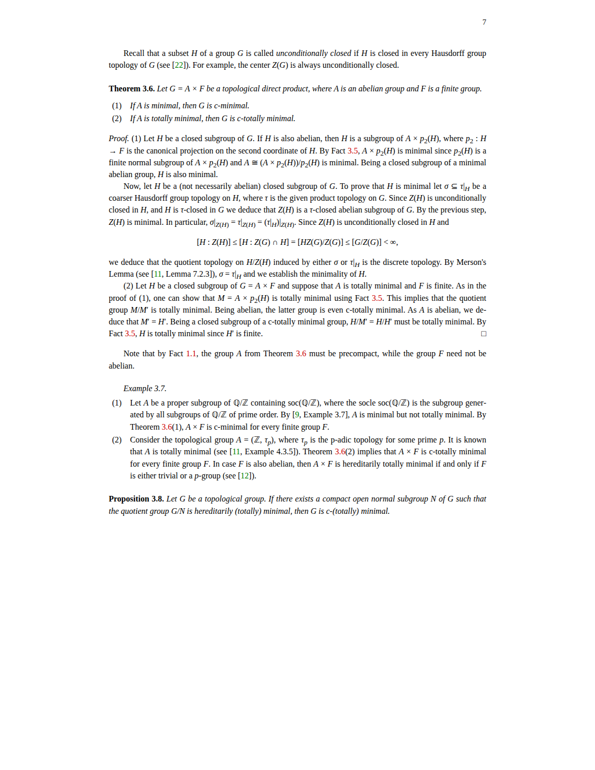7
Recall that a subset H of a group G is called unconditionally closed if H is closed in every Hausdorff group topology of G (see [22]). For example, the center Z(G) is always unconditionally closed.
Theorem 3.6. Let G = A × F be a topological direct product, where A is an abelian group and F is a finite group.
(1) If A is minimal, then G is c-minimal.
(2) If A is totally minimal, then G is c-totally minimal.
Proof. (1) Let H be a closed subgroup of G. If H is also abelian, then H is a subgroup of A × p2(H), where p2 : H → F is the canonical projection on the second coordinate of H. By Fact 3.5, A × p2(H) is minimal since p2(H) is a finite normal subgroup of A × p2(H) and A ≅ (A × p2(H))/p2(H) is minimal. Being a closed subgroup of a minimal abelian group, H is also minimal.
Now, let H be a (not necessarily abelian) closed subgroup of G. To prove that H is minimal let σ ⊆ τ|H be a coarser Hausdorff group topology on H, where τ is the given product topology on G. Since Z(H) is unconditionally closed in H, and H is τ-closed in G we deduce that Z(H) is a τ-closed abelian subgroup of G. By the previous step, Z(H) is minimal. In particular, σ|Z(H) = τ|Z(H) = (τ|H)|Z(H). Since Z(H) is unconditionally closed in H and
[H : Z(H)] ≤ [H : Z(G) ∩ H] = [HZ(G)/Z(G)] ≤ [G/Z(G)] < ∞,
we deduce that the quotient topology on H/Z(H) induced by either σ or τ|H is the discrete topology. By Merson's Lemma (see [11, Lemma 7.2.3]), σ = τ|H and we establish the minimality of H.
(2) Let H be a closed subgroup of G = A × F and suppose that A is totally minimal and F is finite. As in the proof of (1), one can show that M = A × p2(H) is totally minimal using Fact 3.5. This implies that the quotient group M/M′ is totally minimal. Being abelian, the latter group is even c-totally minimal. As A is abelian, we deduce that M′ = H′. Being a closed subgroup of a c-totally minimal group, H/M′ = H/H′ must be totally minimal. By Fact 3.5, H is totally minimal since H′ is finite. □
Note that by Fact 1.1, the group A from Theorem 3.6 must be precompact, while the group F need not be abelian.
Example 3.7.
(1) Let A be a proper subgroup of ℚ/ℤ containing soc(ℚ/ℤ), where the socle soc(ℚ/ℤ) is the subgroup generated by all subgroups of ℚ/ℤ of prime order. By [9, Example 3.7], A is minimal but not totally minimal. By Theorem 3.6(1), A × F is c-minimal for every finite group F.
(2) Consider the topological group A = (ℤ, τp), where τp is the p-adic topology for some prime p. It is known that A is totally minimal (see [11, Example 4.3.5]). Theorem 3.6(2) implies that A × F is c-totally minimal for every finite group F. In case F is also abelian, then A × F is hereditarily totally minimal if and only if F is either trivial or a p-group (see [12]).
Proposition 3.8. Let G be a topological group. If there exists a compact open normal subgroup N of G such that the quotient group G/N is hereditarily (totally) minimal, then G is c-(totally) minimal.